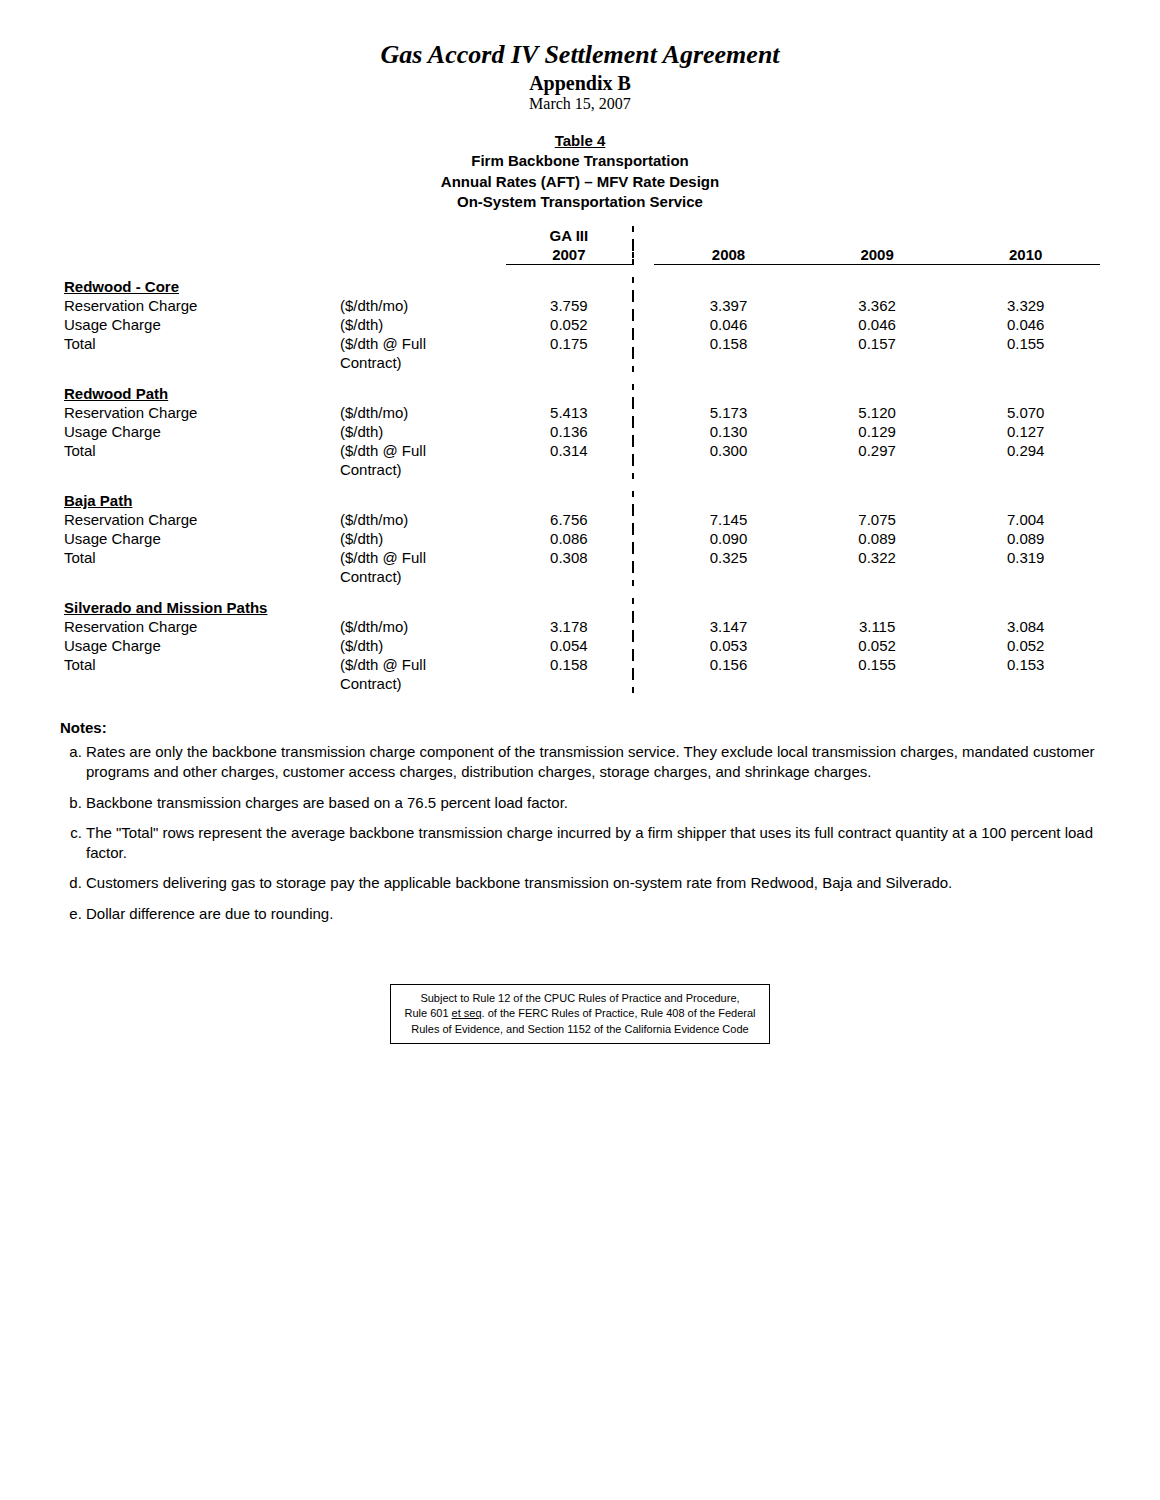Gas Accord IV Settlement Agreement
Appendix B
March 15, 2007
Table 4
Firm Backbone Transportation
Annual Rates (AFT) – MFV Rate Design
On-System Transportation Service
| | | GA III | | | | |
| | | 2007 | | 2008 | 2009 | 2010 |
| Redwood - Core | | | | | | |
| Reservation Charge | ($/dth/mo) | 3.759 | | 3.397 | 3.362 | 3.329 |
| Usage Charge | ($/dth) | 0.052 | | 0.046 | 0.046 | 0.046 |
| Total | ($/dth @ Full | 0.175 | | 0.158 | 0.157 | 0.155 |
| | Contract) | | | | | |
| Redwood Path | | | | | | |
| Reservation Charge | ($/dth/mo) | 5.413 | | 5.173 | 5.120 | 5.070 |
| Usage Charge | ($/dth) | 0.136 | | 0.130 | 0.129 | 0.127 |
| Total | ($/dth @ Full | 0.314 | | 0.300 | 0.297 | 0.294 |
| | Contract) | | | | | |
| Baja Path | | | | | | |
| Reservation Charge | ($/dth/mo) | 6.756 | | 7.145 | 7.075 | 7.004 |
| Usage Charge | ($/dth) | 0.086 | | 0.090 | 0.089 | 0.089 |
| Total | ($/dth @ Full | 0.308 | | 0.325 | 0.322 | 0.319 |
| | Contract) | | | | | |
| Silverado and Mission Paths | | | | | |
| Reservation Charge | ($/dth/mo) | 3.178 | | 3.147 | 3.115 | 3.084 |
| Usage Charge | ($/dth) | 0.054 | | 0.053 | 0.052 | 0.052 |
| Total | ($/dth @ Full | 0.158 | | 0.156 | 0.155 | 0.153 |
| | Contract) | | | | | |
Notes:
Rates are only the backbone transmission charge component of the transmission service. They exclude local transmission charges, mandated customer programs and other charges, customer access charges, distribution charges, storage charges, and shrinkage charges.
Backbone transmission charges are based on a 76.5 percent load factor.
The "Total" rows represent the average backbone transmission charge incurred by a firm shipper that uses its full contract quantity at a 100 percent load factor.
Customers delivering gas to storage pay the applicable backbone transmission on-system rate from Redwood, Baja and Silverado.
Dollar difference are due to rounding.
Subject to Rule 12 of the CPUC Rules of Practice and Procedure,
Rule 601 et seq. of the FERC Rules of Practice, Rule 408 of the Federal
Rules of Evidence, and Section 1152 of the California Evidence Code